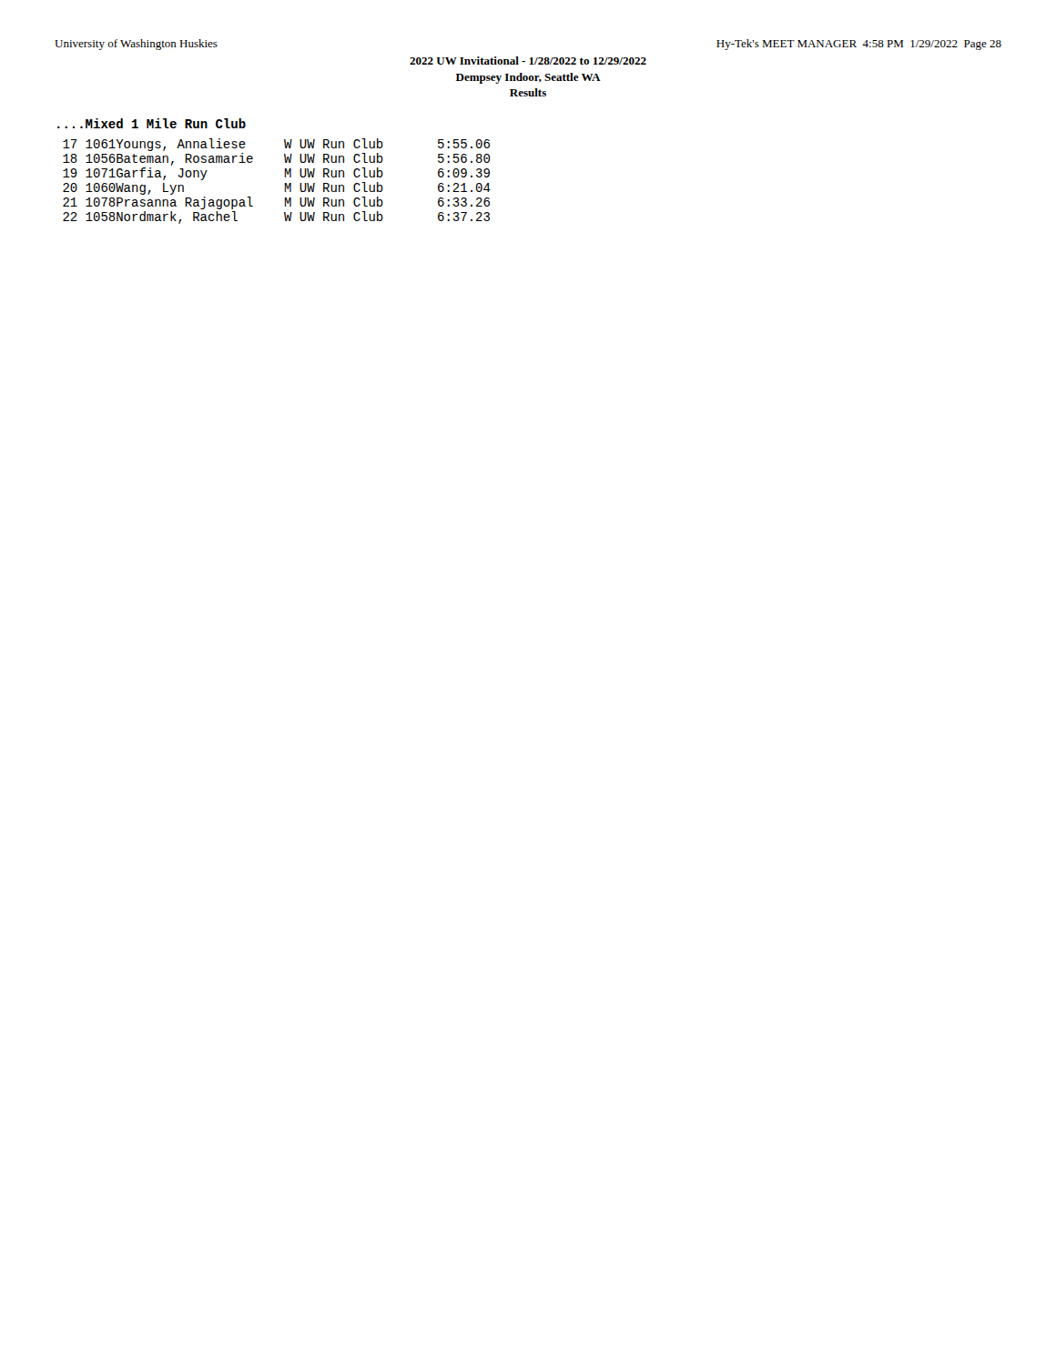University of Washington Huskies Hy-Tek's MEET MANAGER 4:58 PM 1/29/2022 Page 28
2022 UW Invitational - 1/28/2022 to 12/29/2022
Dempsey Indoor, Seattle WA
Results
....Mixed 1 Mile Run Club
| 17 | 1061 | Youngs, Annaliese | W | UW Run Club | 5:55.06 |
| 18 | 1056 | Bateman, Rosamarie | W | UW Run Club | 5:56.80 |
| 19 | 1071 | Garfia, Jony | M | UW Run Club | 6:09.39 |
| 20 | 1060 | Wang, Lyn | M | UW Run Club | 6:21.04 |
| 21 | 1078 | Prasanna Rajagopal | M | UW Run Club | 6:33.26 |
| 22 | 1058 | Nordmark, Rachel | W | UW Run Club | 6:37.23 |